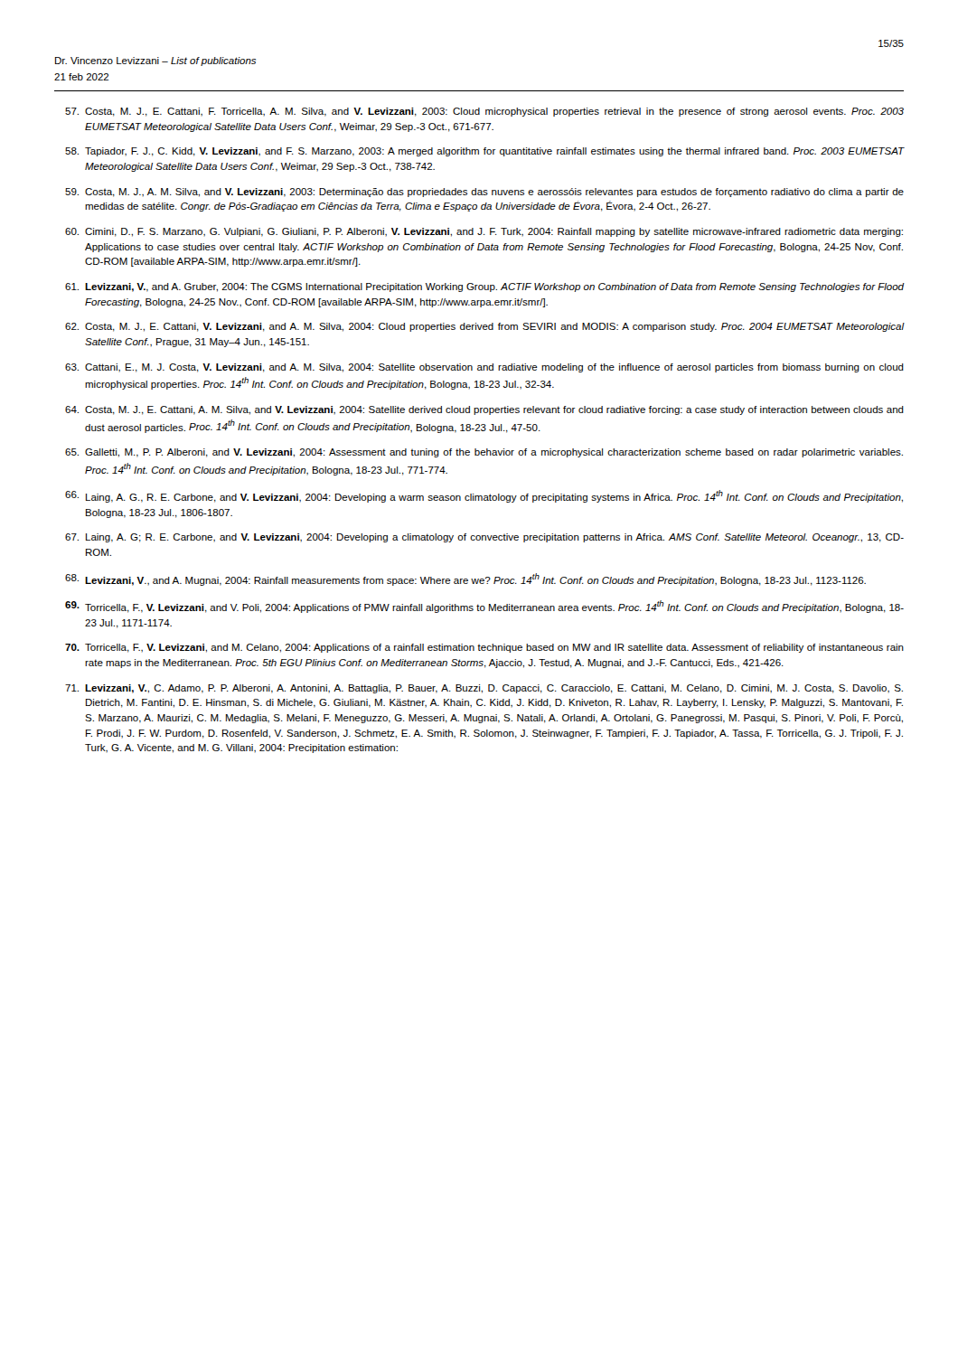15/35
Dr. Vincenzo Levizzani – List of publications
21 feb 2022
57. Costa, M. J., E. Cattani, F. Torricella, A. M. Silva, and V. Levizzani, 2003: Cloud microphysical properties retrieval in the presence of strong aerosol events. Proc. 2003 EUMETSAT Meteorological Satellite Data Users Conf., Weimar, 29 Sep.-3 Oct., 671-677.
58. Tapiador, F. J., C. Kidd, V. Levizzani, and F. S. Marzano, 2003: A merged algorithm for quantitative rainfall estimates using the thermal infrared band. Proc. 2003 EUMETSAT Meteorological Satellite Data Users Conf., Weimar, 29 Sep.-3 Oct., 738-742.
59. Costa, M. J., A. M. Silva, and V. Levizzani, 2003: Determinação das propriedades das nuvens e aerossóis relevantes para estudos de forçamento radiativo do clima a partir de medidas de satélite. Congr. de Pós-Gradiaçao em Ciências da Terra, Clima e Espaço da Universidade de Évora, Évora, 2-4 Oct., 26-27.
60. Cimini, D., F. S. Marzano, G. Vulpiani, G. Giuliani, P. P. Alberoni, V. Levizzani, and J. F. Turk, 2004: Rainfall mapping by satellite microwave-infrared radiometric data merging: Applications to case studies over central Italy. ACTIF Workshop on Combination of Data from Remote Sensing Technologies for Flood Forecasting, Bologna, 24-25 Nov, Conf. CD-ROM [available ARPA-SIM, http://www.arpa.emr.it/smr/].
61. Levizzani, V., and A. Gruber, 2004: The CGMS International Precipitation Working Group. ACTIF Workshop on Combination of Data from Remote Sensing Technologies for Flood Forecasting, Bologna, 24-25 Nov., Conf. CD-ROM [available ARPA-SIM, http://www.arpa.emr.it/smr/].
62. Costa, M. J., E. Cattani, V. Levizzani, and A. M. Silva, 2004: Cloud properties derived from SEVIRI and MODIS: A comparison study. Proc. 2004 EUMETSAT Meteorological Satellite Conf., Prague, 31 May–4 Jun., 145-151.
63. Cattani, E., M. J. Costa, V. Levizzani, and A. M. Silva, 2004: Satellite observation and radiative modeling of the influence of aerosol particles from biomass burning on cloud microphysical properties. Proc. 14th Int. Conf. on Clouds and Precipitation, Bologna, 18-23 Jul., 32-34.
64. Costa, M. J., E. Cattani, A. M. Silva, and V. Levizzani, 2004: Satellite derived cloud properties relevant for cloud radiative forcing: a case study of interaction between clouds and dust aerosol particles. Proc. 14th Int. Conf. on Clouds and Precipitation, Bologna, 18-23 Jul., 47-50.
65. Galletti, M., P. P. Alberoni, and V. Levizzani, 2004: Assessment and tuning of the behavior of a microphysical characterization scheme based on radar polarimetric variables. Proc. 14th Int. Conf. on Clouds and Precipitation, Bologna, 18-23 Jul., 771-774.
66. Laing, A. G., R. E. Carbone, and V. Levizzani, 2004: Developing a warm season climatology of precipitating systems in Africa. Proc. 14th Int. Conf. on Clouds and Precipitation, Bologna, 18-23 Jul., 1806-1807.
67. Laing, A. G; R. E. Carbone, and V. Levizzani, 2004: Developing a climatology of convective precipitation patterns in Africa. AMS Conf. Satellite Meteorol. Oceanogr., 13, CD-ROM.
68. Levizzani, V., and A. Mugnai, 2004: Rainfall measurements from space: Where are we? Proc. 14th Int. Conf. on Clouds and Precipitation, Bologna, 18-23 Jul., 1123-1126.
69. Torricella, F., V. Levizzani, and V. Poli, 2004: Applications of PMW rainfall algorithms to Mediterranean area events. Proc. 14th Int. Conf. on Clouds and Precipitation, Bologna, 18-23 Jul., 1171-1174.
70. Torricella, F., V. Levizzani, and M. Celano, 2004: Applications of a rainfall estimation technique based on MW and IR satellite data. Assessment of reliability of instantaneous rain rate maps in the Mediterranean. Proc. 5th EGU Plinius Conf. on Mediterranean Storms, Ajaccio, J. Testud, A. Mugnai, and J.-F. Cantucci, Eds., 421-426.
71. Levizzani, V., C. Adamo, P. P. Alberoni, A. Antonini, A. Battaglia, P. Bauer, A. Buzzi, D. Capacci, C. Caracciolo, E. Cattani, M. Celano, D. Cimini, M. J. Costa, S. Davolio, S. Dietrich, M. Fantini, D. E. Hinsman, S. di Michele, G. Giuliani, M. Kästner, A. Khain, C. Kidd, J. Kidd, D. Kniveton, R. Lahav, R. Layberry, I. Lensky, P. Malguzzi, S. Mantovani, F. S. Marzano, A. Maurizi, C. M. Medaglia, S. Melani, F. Meneguzzo, G. Messeri, A. Mugnai, S. Natali, A. Orlandi, A. Ortolani, G. Panegrossi, M. Pasqui, S. Pinori, V. Poli, F. Porcù, F. Prodi, J. F. W. Purdom, D. Rosenfeld, V. Sanderson, J. Schmetz, E. A. Smith, R. Solomon, J. Steinwagner, F. Tampieri, F. J. Tapiador, A. Tassa, F. Torricella, G. J. Tripoli, F. J. Turk, G. A. Vicente, and M. G. Villani, 2004: Precipitation estimation: